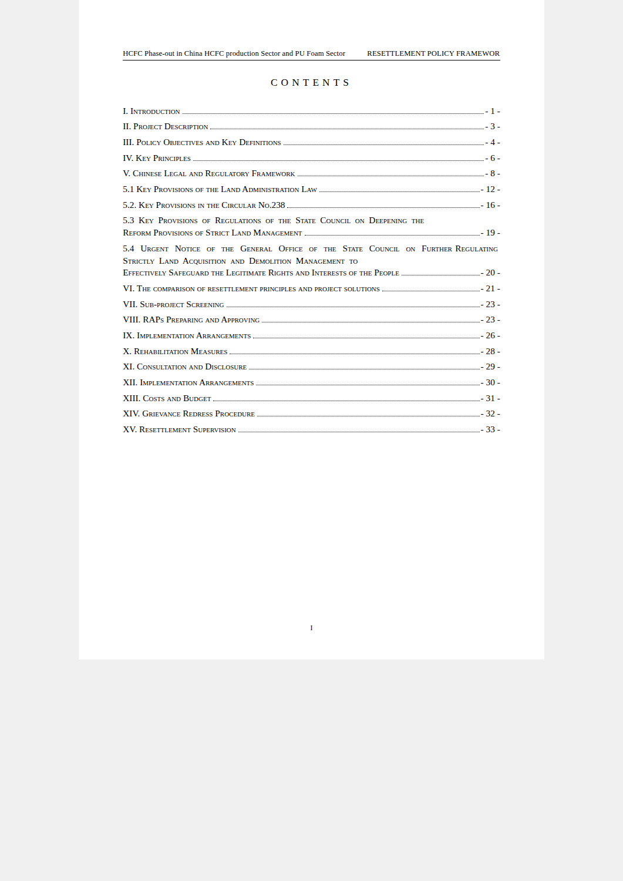HCFC Phase-out in China HCFC production Sector and PU Foam Sector RESETTLEMENT POLICY FRAMEWORK
CONTENTS
I. Introduction - 1 -
II. Project Description - 3 -
III. Policy Objectives and Key Definitions - 4 -
IV. Key Principles - 6 -
V. Chinese Legal and Regulatory Framework - 8 -
5.1 Key Provisions of the Land Administration Law - 12 -
5.2. Key Provisions in the Circular No.238 - 16 -
5.3 Key Provisions of Regulations of the State Council on Deepening the
Reform Provisions of Strict Land Management - 19 -
5.4 Urgent Notice of the General Office of the State Council on Further Regulating Strictly Land Acquisition and Demolition Management to
Effectively Safeguard the Legitimate Rights and Interests of the People - 20 -
VI. The comparison of resettlement principles and project solutions - 21 -
VII. Sub-project Screening - 23 -
VIII. RAPs Preparing and Approving - 23 -
IX. Implementation Arrangements - 26 -
X. Rehabilitation Measures - 28 -
XI. Consultation and Disclosure - 29 -
XII. Implementation Arrangements - 30 -
XIII. Costs and Budget - 31 -
XIV. Grievance Redress Procedure - 32 -
XV. Resettlement Supervision - 33 -
I